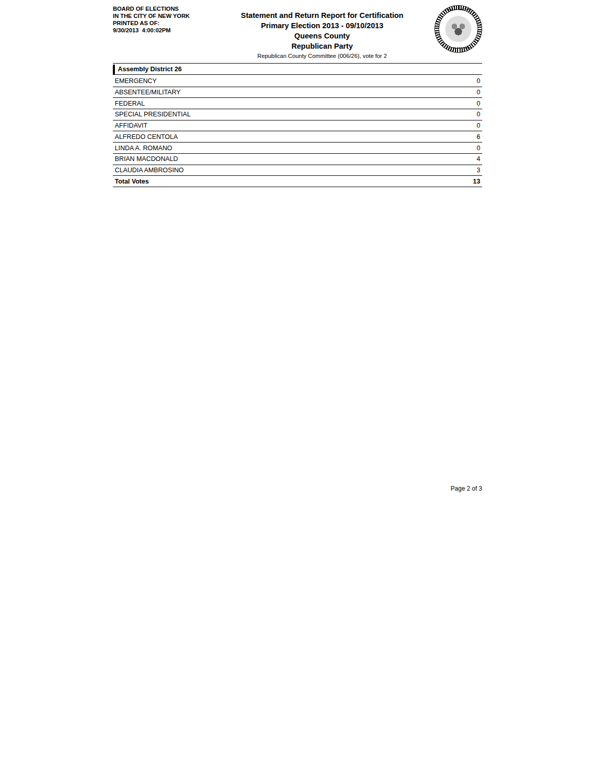BOARD OF ELECTIONS
IN THE CITY OF NEW YORK
PRINTED AS OF:
9/30/2013 4:00:02PM
Statement and Return Report for Certification
Primary Election 2013 - 09/10/2013
Queens County
Republican Party
Republican County Committee (006/26), vote for 2
BOARD OF ELECTIONS
CITY OF NEW YORK
Assembly District 26
| EMERGENCY | 0 |
| ABSENTEE/MILITARY | 0 |
| FEDERAL | 0 |
| SPECIAL PRESIDENTIAL | 0 |
| AFFIDAVIT | 0 |
| ALFREDO CENTOLA | 6 |
| LINDA A. ROMANO | 0 |
| BRIAN MACDONALD | 4 |
| CLAUDIA AMBROSINO | 3 |
| Total Votes | 13 |
Page 2 of 3